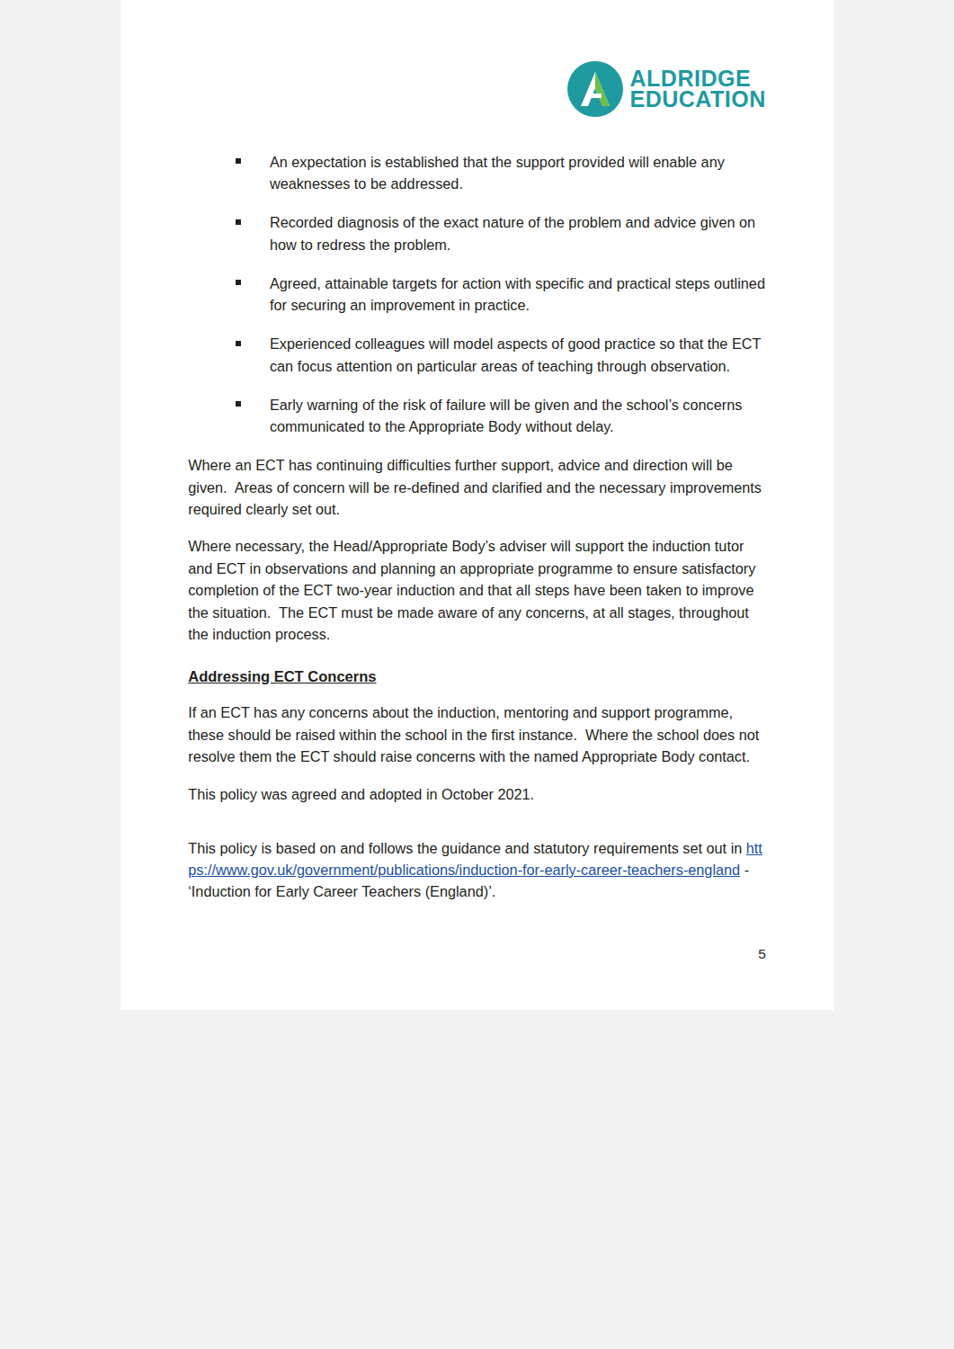ALDRIDGE EDUCATION
An expectation is established that the support provided will enable any weaknesses to be addressed.
Recorded diagnosis of the exact nature of the problem and advice given on how to redress the problem.
Agreed, attainable targets for action with specific and practical steps outlined for securing an improvement in practice.
Experienced colleagues will model aspects of good practice so that the ECT can focus attention on particular areas of teaching through observation.
Early warning of the risk of failure will be given and the school’s concerns communicated to the Appropriate Body without delay.
Where an ECT has continuing difficulties further support, advice and direction will be given. Areas of concern will be re-defined and clarified and the necessary improvements required clearly set out.
Where necessary, the Head/Appropriate Body’s adviser will support the induction tutor and ECT in observations and planning an appropriate programme to ensure satisfactory completion of the ECT two-year induction and that all steps have been taken to improve the situation. The ECT must be made aware of any concerns, at all stages, throughout the induction process.
Addressing ECT Concerns
If an ECT has any concerns about the induction, mentoring and support programme, these should be raised within the school in the first instance. Where the school does not resolve them the ECT should raise concerns with the named Appropriate Body contact.
This policy was agreed and adopted in October 2021.
This policy is based on and follows the guidance and statutory requirements set out in https://www.gov.uk/government/publications/induction-for-early-career-teachers-england - ‘Induction for Early Career Teachers (England)’.
5